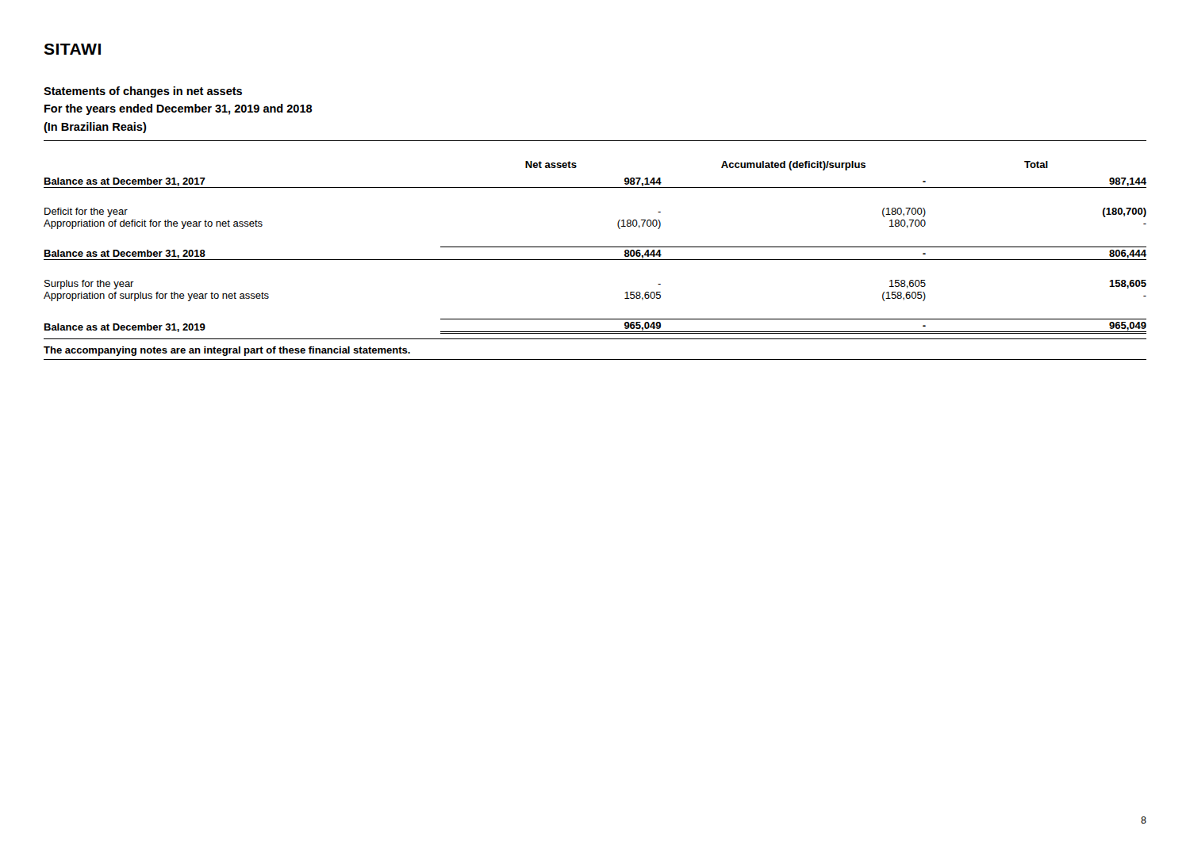SITAWI
Statements of changes in net assets For the years ended December 31, 2019 and 2018 (In Brazilian Reais)
| | Net assets | Accumulated (deficit)/surplus | Total |
| --- | --- | --- | --- |
| Balance as at December 31, 2017 | 987,144 | - | 987,144 |
| Deficit for the year | - | (180,700) | (180,700) |
| Appropriation of deficit for the year to net assets | (180,700) | 180,700 | - |
| Balance as at December 31, 2018 | 806,444 | - | 806,444 |
| Surplus for the year | - | 158,605 | 158,605 |
| Appropriation of surplus for the year to net assets | 158,605 | (158,605) | - |
| Balance as at December 31, 2019 | 965,049 | - | 965,049 |
The accompanying notes are an integral part of these financial statements.
8